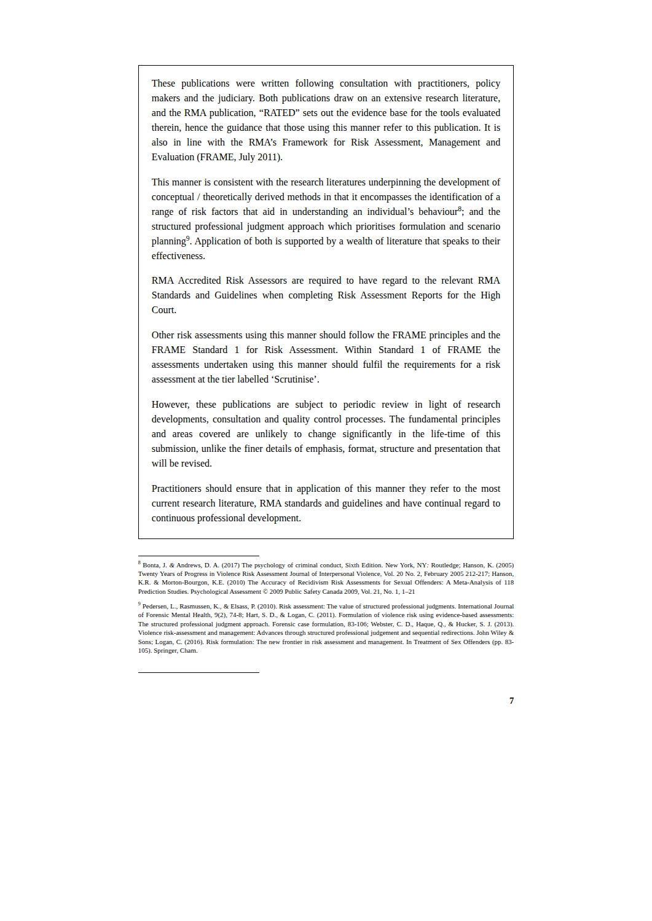These publications were written following consultation with practitioners, policy makers and the judiciary. Both publications draw on an extensive research literature, and the RMA publication, “RATED” sets out the evidence base for the tools evaluated therein, hence the guidance that those using this manner refer to this publication. It is also in line with the RMA’s Framework for Risk Assessment, Management and Evaluation (FRAME, July 2011).
This manner is consistent with the research literatures underpinning the development of conceptual / theoretically derived methods in that it encompasses the identification of a range of risk factors that aid in understanding an individual’s behaviour8; and the structured professional judgment approach which prioritises formulation and scenario planning9. Application of both is supported by a wealth of literature that speaks to their effectiveness.
RMA Accredited Risk Assessors are required to have regard to the relevant RMA Standards and Guidelines when completing Risk Assessment Reports for the High Court.
Other risk assessments using this manner should follow the FRAME principles and the FRAME Standard 1 for Risk Assessment. Within Standard 1 of FRAME the assessments undertaken using this manner should fulfil the requirements for a risk assessment at the tier labelled ‘Scrutinise’.
However, these publications are subject to periodic review in light of research developments, consultation and quality control processes. The fundamental principles and areas covered are unlikely to change significantly in the life-time of this submission, unlike the finer details of emphasis, format, structure and presentation that will be revised.
Practitioners should ensure that in application of this manner they refer to the most current research literature, RMA standards and guidelines and have continual regard to continuous professional development.
8 Bonta, J. & Andrews, D. A. (2017) The psychology of criminal conduct, Sixth Edition. New York, NY: Routledge; Hanson, K. (2005) Twenty Years of Progress in Violence Risk Assessment Journal of Interpersonal Violence, Vol. 20 No. 2, February 2005 212-217; Hanson, K.R. & Morton-Bourgon, K.E. (2010) The Accuracy of Recidivism Risk Assessments for Sexual Offenders: A Meta-Analysis of 118 Prediction Studies. Psychological Assessment © 2009 Public Safety Canada 2009, Vol. 21, No. 1, 1–21
9 Pedersen, L., Rasmussen, K., & Elsass, P. (2010). Risk assessment: The value of structured professional judgments. International Journal of Forensic Mental Health, 9(2), 74-8; Hart, S. D., & Logan, C. (2011). Formulation of violence risk using evidence-based assessments: The structured professional judgment approach. Forensic case formulation, 83-106; Webster, C. D., Haque, Q., & Hucker, S. J. (2013). Violence risk-assessment and management: Advances through structured professional judgement and sequential redirections. John Wiley & Sons; Logan, C. (2016). Risk formulation: The new frontier in risk assessment and management. In Treatment of Sex Offenders (pp. 83-105). Springer, Cham.
7